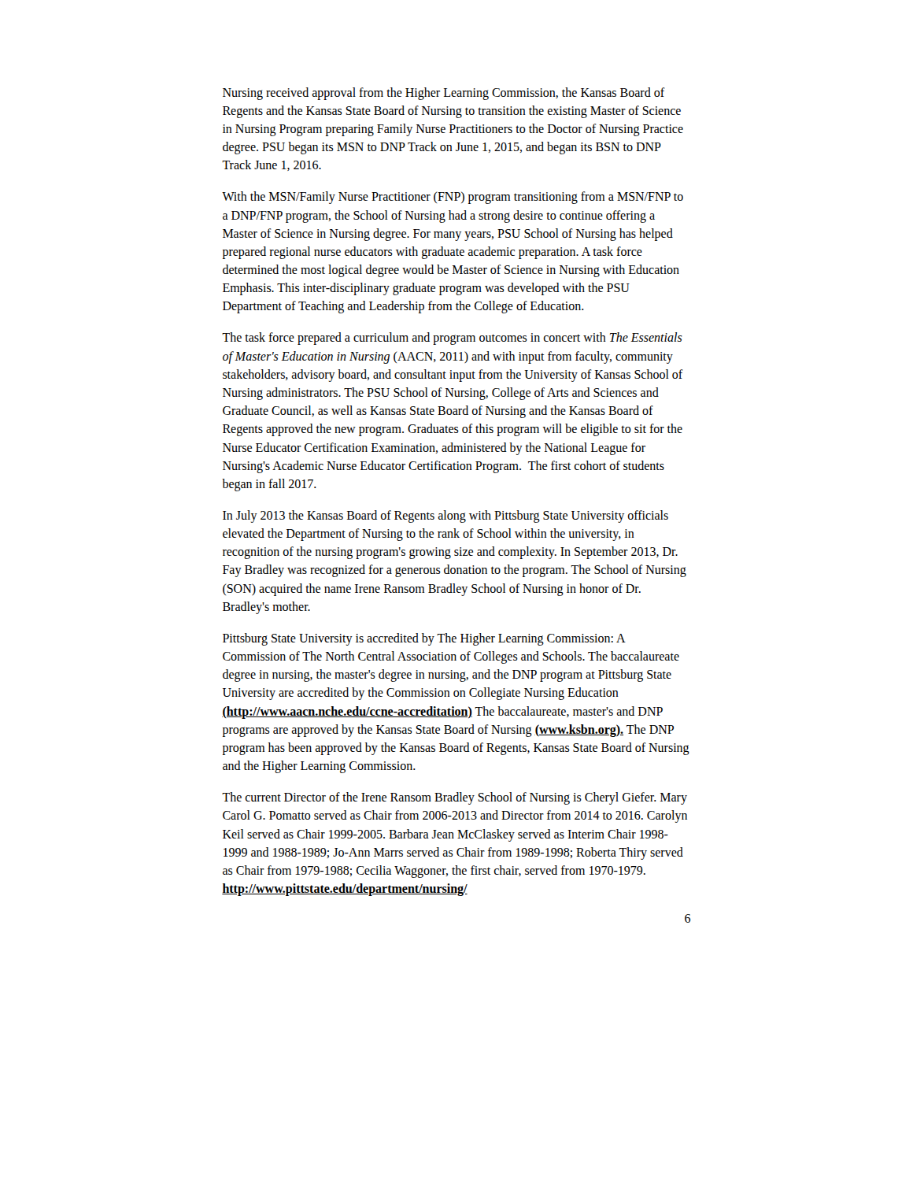Nursing received approval from the Higher Learning Commission, the Kansas Board of Regents and the Kansas State Board of Nursing to transition the existing Master of Science in Nursing Program preparing Family Nurse Practitioners to the Doctor of Nursing Practice degree. PSU began its MSN to DNP Track on June 1, 2015, and began its BSN to DNP Track June 1, 2016.
With the MSN/Family Nurse Practitioner (FNP) program transitioning from a MSN/FNP to a DNP/FNP program, the School of Nursing had a strong desire to continue offering a Master of Science in Nursing degree. For many years, PSU School of Nursing has helped prepared regional nurse educators with graduate academic preparation. A task force determined the most logical degree would be Master of Science in Nursing with Education Emphasis. This inter-disciplinary graduate program was developed with the PSU Department of Teaching and Leadership from the College of Education.
The task force prepared a curriculum and program outcomes in concert with The Essentials of Master's Education in Nursing (AACN, 2011) and with input from faculty, community stakeholders, advisory board, and consultant input from the University of Kansas School of Nursing administrators. The PSU School of Nursing, College of Arts and Sciences and Graduate Council, as well as Kansas State Board of Nursing and the Kansas Board of Regents approved the new program. Graduates of this program will be eligible to sit for the Nurse Educator Certification Examination, administered by the National League for Nursing's Academic Nurse Educator Certification Program. The first cohort of students began in fall 2017.
In July 2013 the Kansas Board of Regents along with Pittsburg State University officials elevated the Department of Nursing to the rank of School within the university, in recognition of the nursing program's growing size and complexity. In September 2013, Dr. Fay Bradley was recognized for a generous donation to the program. The School of Nursing (SON) acquired the name Irene Ransom Bradley School of Nursing in honor of Dr. Bradley's mother.
Pittsburg State University is accredited by The Higher Learning Commission: A Commission of The North Central Association of Colleges and Schools. The baccalaureate degree in nursing, the master's degree in nursing, and the DNP program at Pittsburg State University are accredited by the Commission on Collegiate Nursing Education (http://www.aacn.nche.edu/ccne-accreditation) The baccalaureate, master's and DNP programs are approved by the Kansas State Board of Nursing (www.ksbn.org). The DNP program has been approved by the Kansas Board of Regents, Kansas State Board of Nursing and the Higher Learning Commission.
The current Director of the Irene Ransom Bradley School of Nursing is Cheryl Giefer. Mary Carol G. Pomatto served as Chair from 2006-2013 and Director from 2014 to 2016. Carolyn Keil served as Chair 1999-2005. Barbara Jean McClaskey served as Interim Chair 1998-1999 and 1988-1989; Jo-Ann Marrs served as Chair from 1989-1998; Roberta Thiry served as Chair from 1979-1988; Cecilia Waggoner, the first chair, served from 1970-1979.
http://www.pittstate.edu/department/nursing/
6